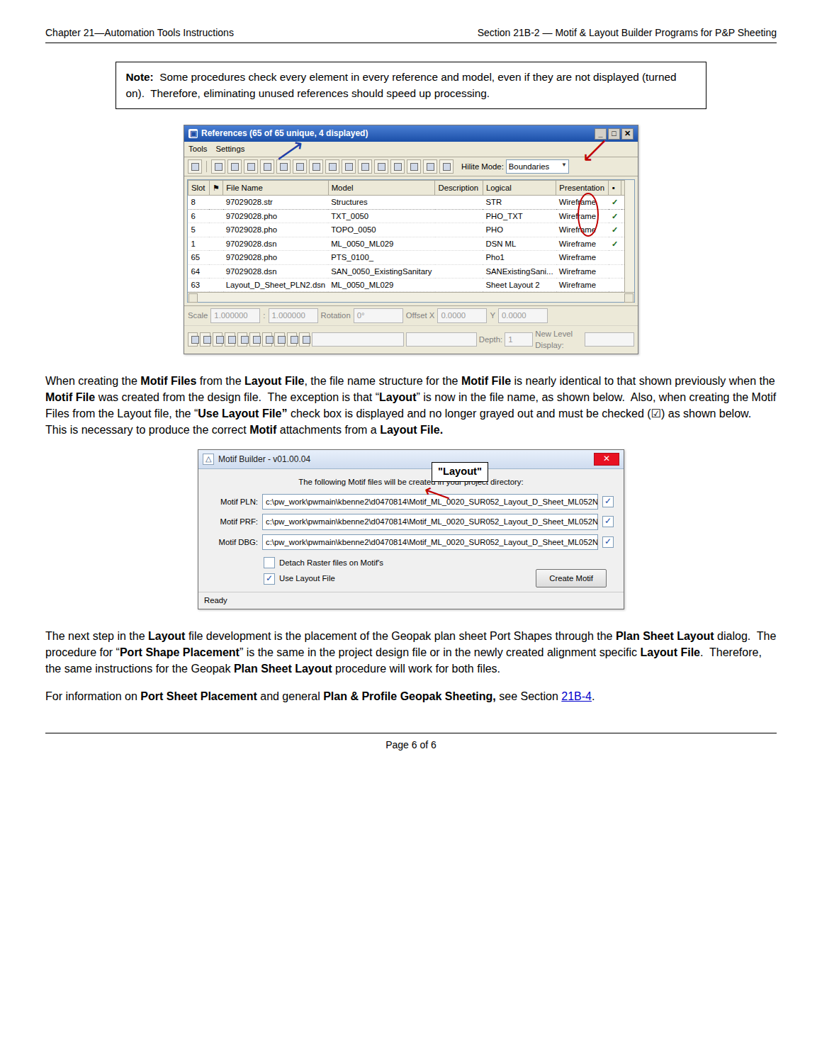Chapter 21—Automation Tools Instructions
Section 21B-2 — Motif & Layout Builder Programs for P&P Sheeting
Note: Some procedures check every element in every reference and model, even if they are not displayed (turned on). Therefore, eliminating unused references should speed up processing.
▣References (65 of 65 unique, 4 displayed)
_□✕
Tools Settings
Hilite Mode: Boundaries
| Slot | ⚑ | File Name | Model | Description | Logical | Presentation | ▪ | ▫ |
| --- | --- | --- | --- | --- | --- | --- | --- | --- |
| 8 | | 97029028.str | Structures | | STR | Wireframe | ✓ | ✓ |
| 6 | | 97029028.pho | TXT_0050 | | PHO_TXT | Wireframe | ✓ | ✓ |
| 5 | | 97029028.pho | TOPO_0050 | | PHO | Wireframe | ✓ | ✓ |
| 1 | | 97029028.dsn | ML_0050_ML029 | | DSN ML | Wireframe | ✓ | ✓ |
| 65 | | 97029028.pho | PTS_0100_ | | Pho1 | Wireframe | | ✓ |
| 64 | | 97029028.dsn | SAN_0050_ExistingSanitary | | SANExistingSani... | Wireframe | | ✓ |
| 63 | | Layout_D_Sheet_PLN2.dsn | ML_0050_ML029 | | Sheet Layout 2 | Wireframe | | ✓ |
Scale 1.000000 : 1.000000 Rotation 0° Offset X 0.0000 Y 0.0000
Depth: 1 New Level Display:
⟶ ⟶
When creating the Motif Files from the Layout File, the file name structure for the Motif File is nearly identical to that shown previously when the Motif File was created from the design file. The exception is that “Layout” is now in the file name, as shown below. Also, when creating the Motif Files from the Layout file, the “Use Layout File” check box is displayed and no longer grayed out and must be checked (☑) as shown below. This is necessary to produce the correct Motif attachments from a Layout File.
△Motif Builder - v01.00.04
✕
The following Motif files will be created in your project directory:
Motif PLN:
c:\pw_work\pwmain\kbenne2\d0470814\Motif_ML_0020_SUR052_Layout_D_Sheet_ML052NB_PL
✓
Motif PRF:
c:\pw_work\pwmain\kbenne2\d0470814\Motif_ML_0020_SUR052_Layout_D_Sheet_ML052NB_PF
✓
Motif DBG:
c:\pw_work\pwmain\kbenne2\d0470814\Motif_ML_0020_SUR052_Layout_D_Sheet_ML052NB_DE
✓
Detach Raster files on Motif's
✓Use Layout File
Create Motif
Ready
"Layout" ⟶
The next step in the Layout file development is the placement of the Geopak plan sheet Port Shapes through the Plan Sheet Layout dialog. The procedure for “Port Shape Placement” is the same in the project design file or in the newly created alignment specific Layout File. Therefore, the same instructions for the Geopak Plan Sheet Layout procedure will work for both files.
For information on Port Sheet Placement and general Plan & Profile Geopak Sheeting, see Section 21B-4.
Page 6 of 6